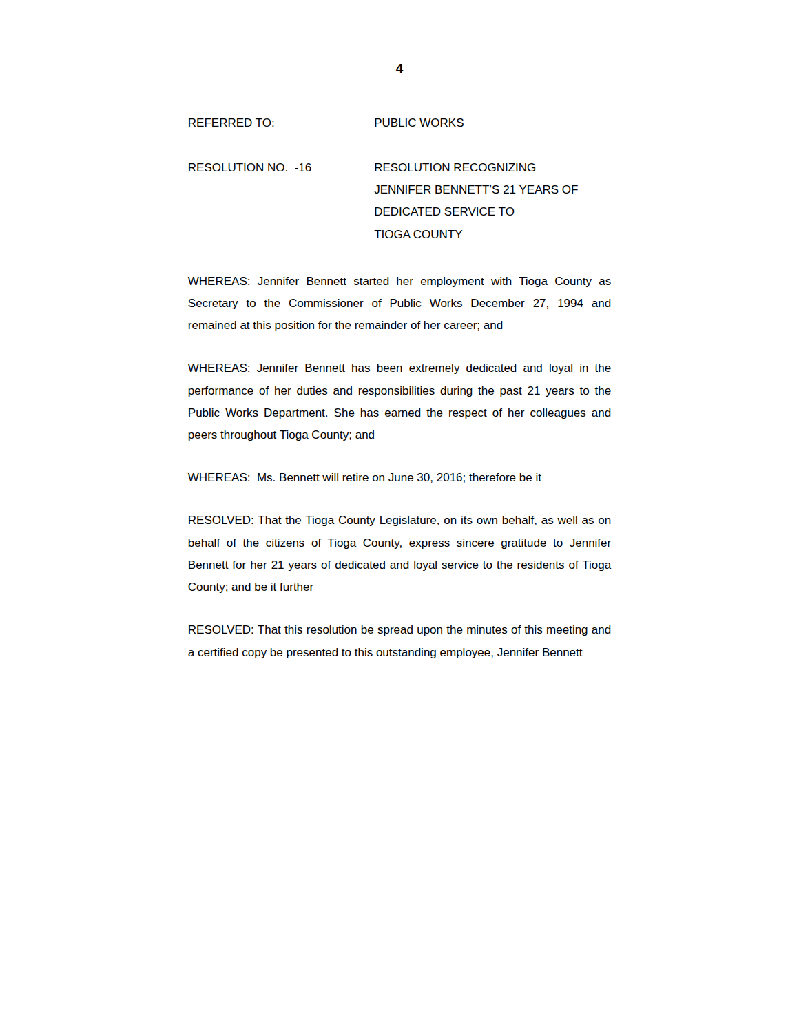4
REFERRED TO:
PUBLIC WORKS
RESOLUTION NO. -16
RESOLUTION RECOGNIZING JENNIFER BENNETT’S 21 YEARS OF DEDICATED SERVICE TO TIOGA COUNTY
WHEREAS: Jennifer Bennett started her employment with Tioga County as Secretary to the Commissioner of Public Works December 27, 1994 and remained at this position for the remainder of her career; and
WHEREAS: Jennifer Bennett has been extremely dedicated and loyal in the performance of her duties and responsibilities during the past 21 years to the Public Works Department. She has earned the respect of her colleagues and peers throughout Tioga County; and
WHEREAS: Ms. Bennett will retire on June 30, 2016; therefore be it
RESOLVED: That the Tioga County Legislature, on its own behalf, as well as on behalf of the citizens of Tioga County, express sincere gratitude to Jennifer Bennett for her 21 years of dedicated and loyal service to the residents of Tioga County; and be it further
RESOLVED: That this resolution be spread upon the minutes of this meeting and a certified copy be presented to this outstanding employee, Jennifer Bennett